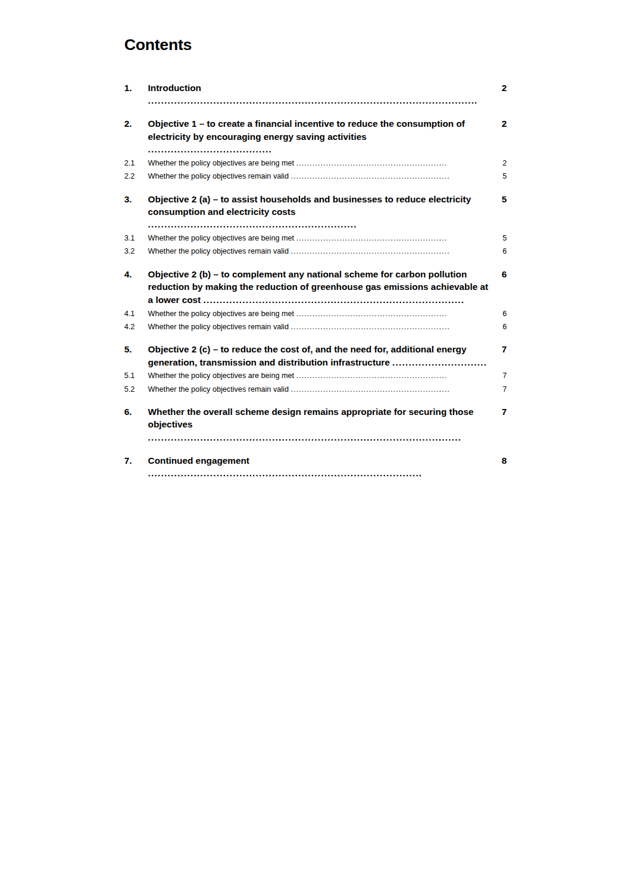Contents
| 1. | Introduction ..................................................................................................... | 2 |
| 2. | Objective 1 – to create a financial incentive to reduce the consumption of electricity by encouraging energy saving activities ...................................... | 2 |
| 2.1 | Whether the policy objectives are being met ........................................................ | 2 |
| 2.2 | Whether the policy objectives remain valid ........................................................... | 5 |
| 3. | Objective 2 (a) – to assist households and businesses to reduce electricity consumption and electricity costs ................................................................ | 5 |
| 3.1 | Whether the policy objectives are being met ........................................................ | 5 |
| 3.2 | Whether the policy objectives remain valid ........................................................... | 6 |
| 4. | Objective 2 (b) – to complement any national scheme for carbon pollution reduction by making the reduction of greenhouse gas emissions achievable at a lower cost ................................................................................ | 6 |
| 4.1 | Whether the policy objectives are being met ........................................................ | 6 |
| 4.2 | Whether the policy objectives remain valid ........................................................... | 6 |
| 5. | Objective 2 (c) – to reduce the cost of, and the need for, additional energy generation, transmission and distribution infrastructure ............................. | 7 |
| 5.1 | Whether the policy objectives are being met ........................................................ | 7 |
| 5.2 | Whether the policy objectives remain valid ........................................................... | 7 |
| 6. | Whether the overall scheme design remains appropriate for securing those objectives ................................................................................................ | 7 |
| 7. | Continued engagement .................................................................................... | 8 |